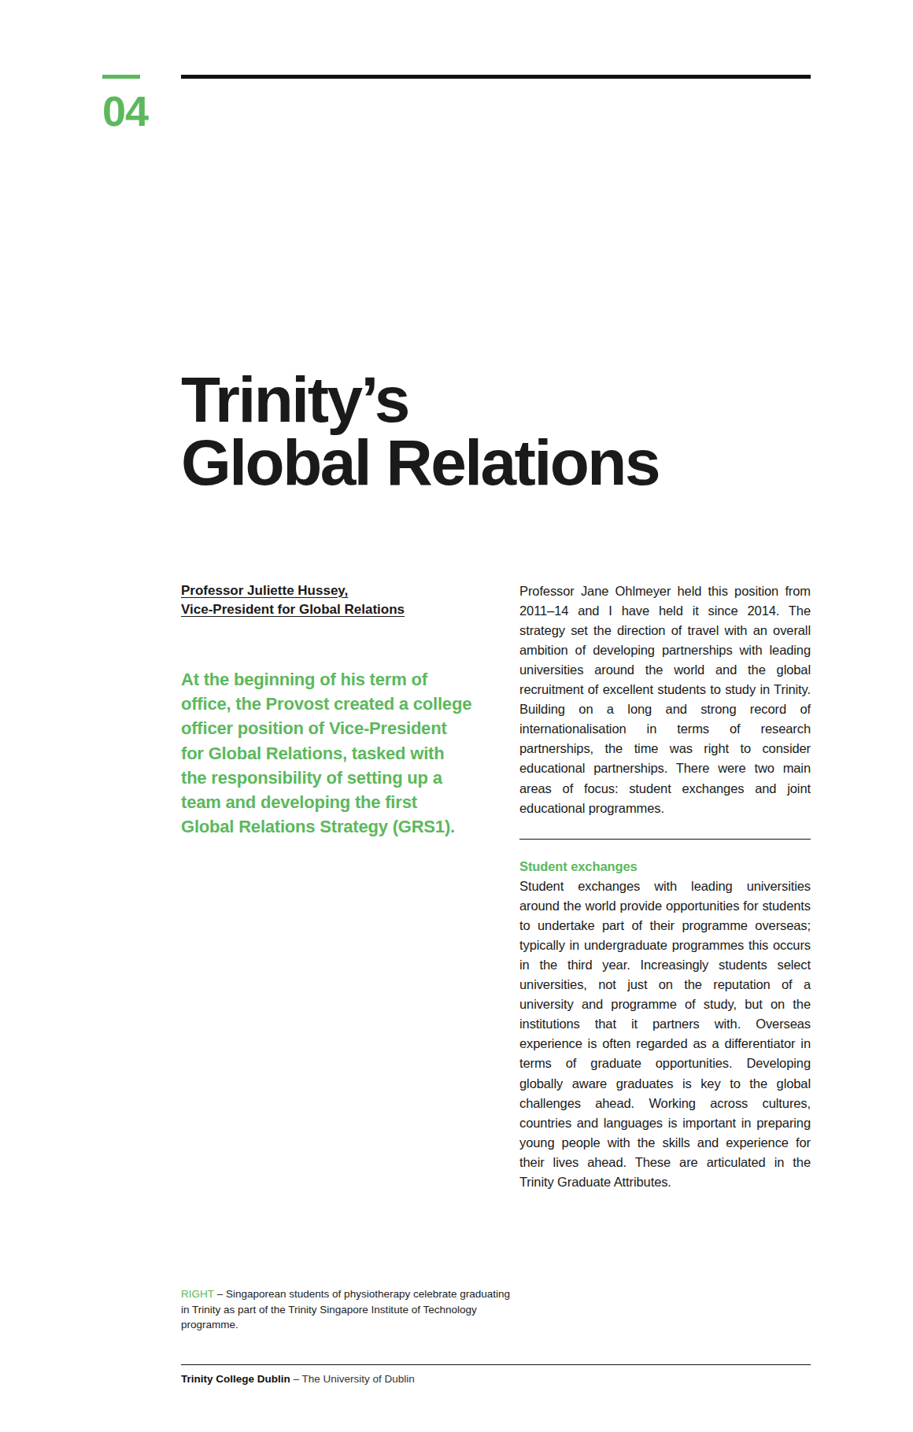04
Trinity’s
Global Relations
Professor Juliette Hussey, Vice-President for Global Relations
At the beginning of his term of office, the Provost created a college officer position of Vice-President for Global Relations, tasked with the responsibility of setting up a team and developing the first Global Relations Strategy (GRS1).
Professor Jane Ohlmeyer held this position from 2011–14 and I have held it since 2014. The strategy set the direction of travel with an overall ambition of developing partnerships with leading universities around the world and the global recruitment of excellent students to study in Trinity. Building on a long and strong record of internationalisation in terms of research partnerships, the time was right to consider educational partnerships. There were two main areas of focus: student exchanges and joint educational programmes.
Student exchanges
Student exchanges with leading universities around the world provide opportunities for students to undertake part of their programme overseas; typically in undergraduate programmes this occurs in the third year. Increasingly students select universities, not just on the reputation of a university and programme of study, but on the institutions that it partners with. Overseas experience is often regarded as a differentiator in terms of graduate opportunities. Developing globally aware graduates is key to the global challenges ahead. Working across cultures, countries and languages is important in preparing young people with the skills and experience for their lives ahead. These are articulated in the Trinity Graduate Attributes.
RIGHT – Singaporean students of physiotherapy celebrate graduating in Trinity as part of the Trinity Singapore Institute of Technology programme.
Trinity College Dublin – The University of Dublin